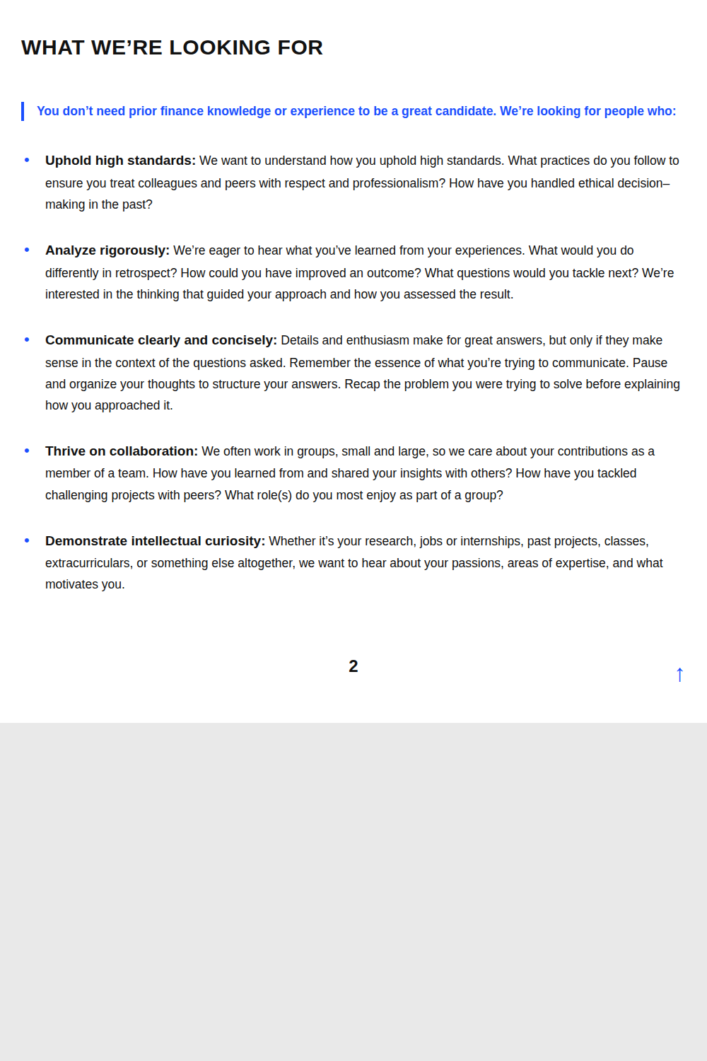What We’re Looking For
You don’t need prior finance knowledge or experience to be a great candidate. We’re looking for people who:
Uphold high standards: We want to understand how you uphold high standards. What practices do you follow to ensure you treat colleagues and peers with respect and professionalism? How have you handled ethical decision–making in the past?
Analyze rigorously: We’re eager to hear what you’ve learned from your experiences. What would you do differently in retrospect? How could you have improved an outcome? What questions would you tackle next? We’re interested in the thinking that guided your approach and how you assessed the result.
Communicate clearly and concisely: Details and enthusiasm make for great answers, but only if they make sense in the context of the questions asked. Remember the essence of what you’re trying to communicate. Pause and organize your thoughts to structure your answers. Recap the problem you were trying to solve before explaining how you approached it.
Thrive on collaboration: We often work in groups, small and large, so we care about your contributions as a member of a team. How have you learned from and shared your insights with others? How have you tackled challenging projects with peers? What role(s) do you most enjoy as part of a group?
Demonstrate intellectual curiosity: Whether it’s your research, jobs or internships, past projects, classes, extracurriculars, or something else altogether, we want to hear about your passions, areas of expertise, and what motivates you.
2
↑